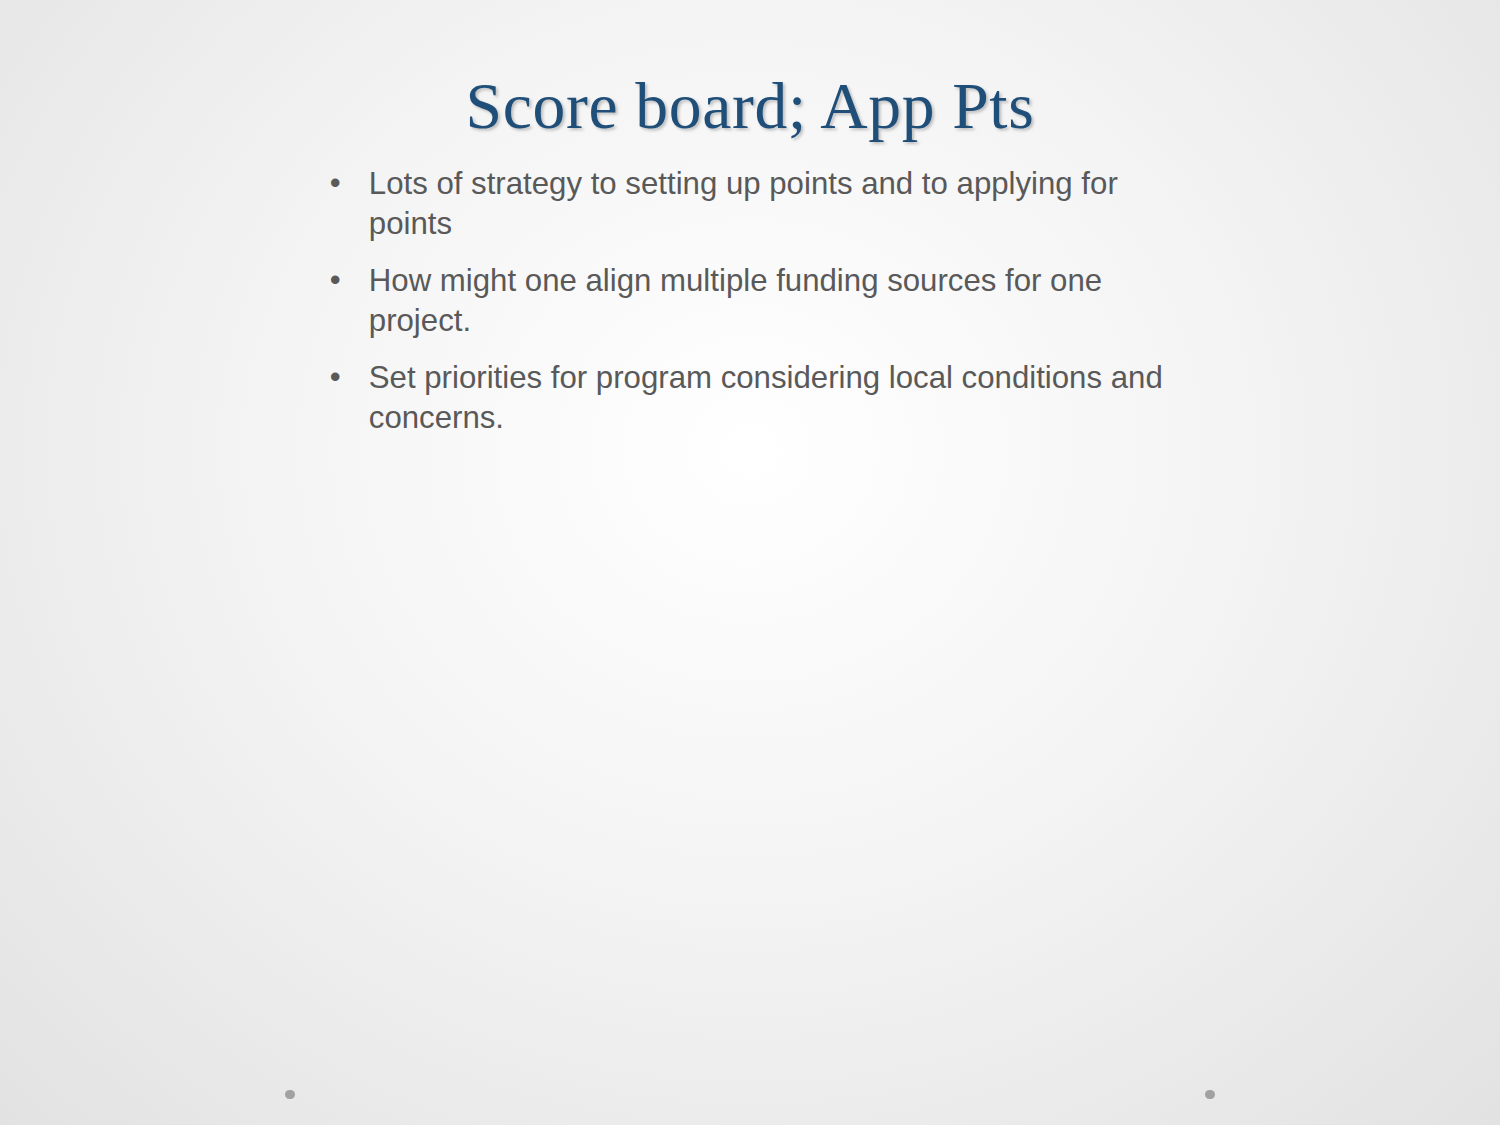Score board; App Pts
Lots of strategy to setting up points and to applying for points
How might one align multiple funding sources for one project.
Set priorities for program considering local conditions and concerns.